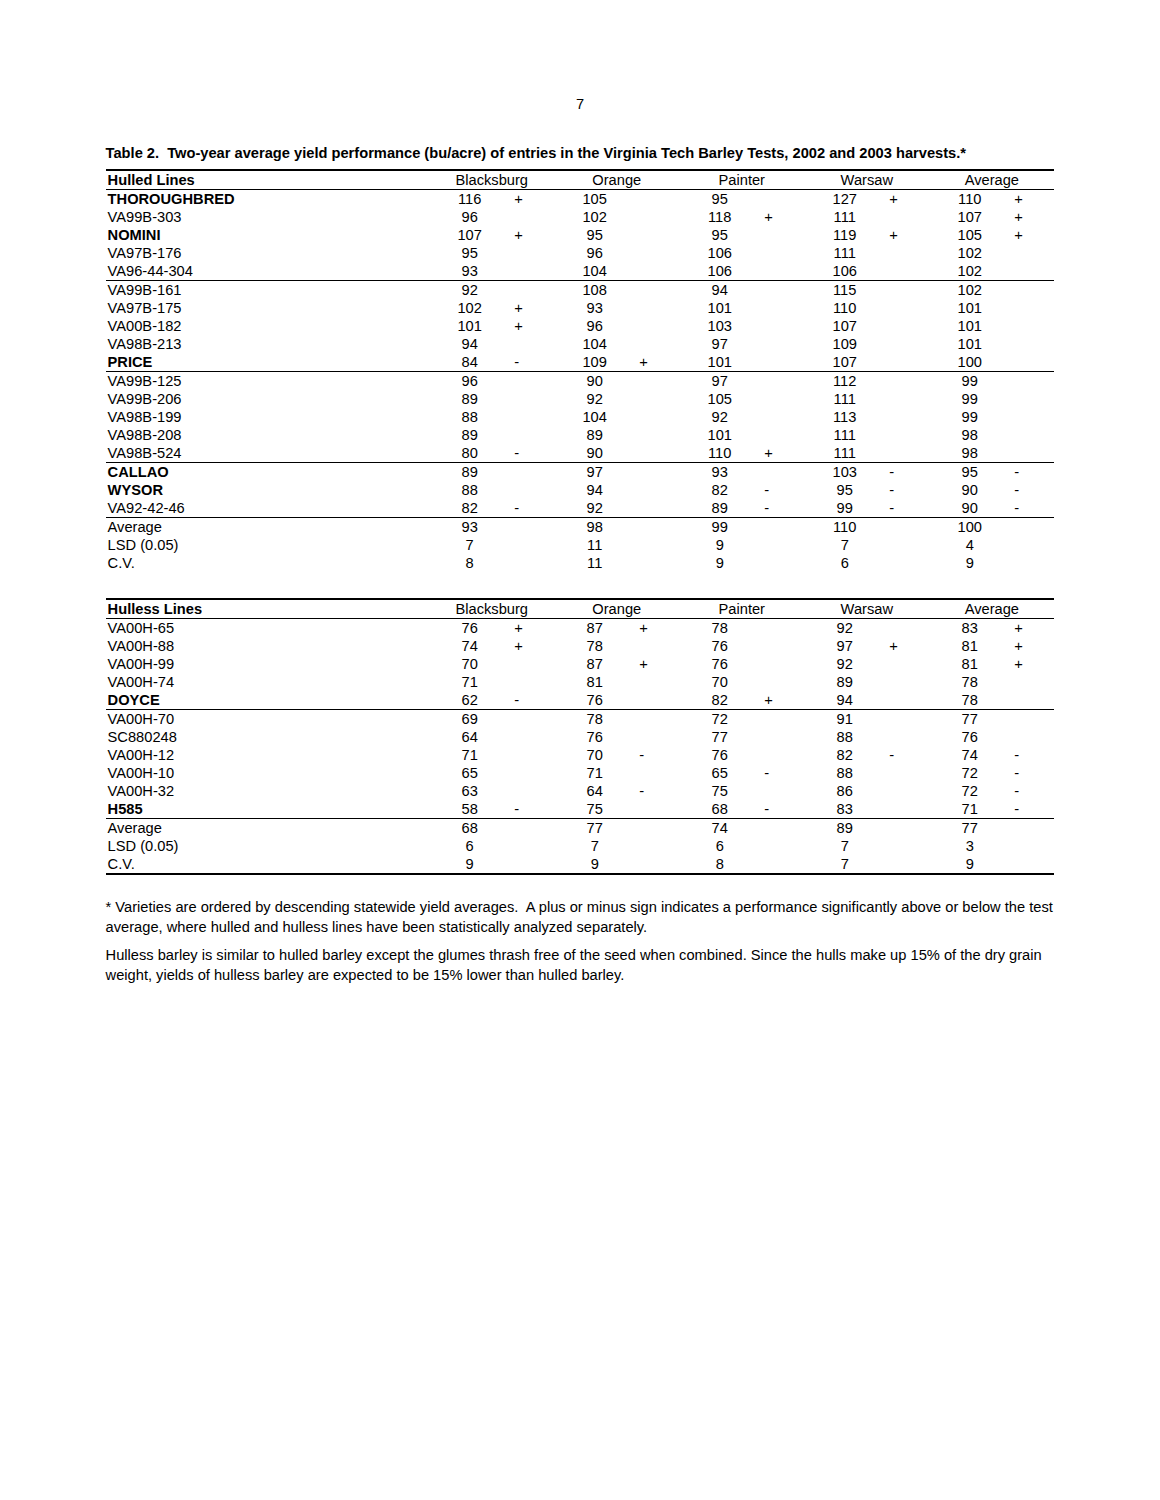7
Table 2. Two-year average yield performance (bu/acre) of entries in the Virginia Tech Barley Tests, 2002 and 2003 harvests.*
| Hulled Lines | Blacksburg | Orange | Painter | Warsaw | Average |
| --- | --- | --- | --- | --- | --- |
| THOROUGHBRED | 116 | + | 105 | | 95 | | 127 | + | 110 | + |
| VA99B-303 | 96 | | 102 | | 118 | + | 111 | | 107 | + |
| NOMINI | 107 | + | 95 | | 95 | | 119 | + | 105 | + |
| VA97B-176 | 95 | | 96 | | 106 | | 111 | | 102 | |
| VA96-44-304 | 93 | | 104 | | 106 | | 106 | | 102 | |
| VA99B-161 | 92 | | 108 | | 94 | | 115 | | 102 | |
| VA97B-175 | 102 | + | 93 | | 101 | | 110 | | 101 | |
| VA00B-182 | 101 | + | 96 | | 103 | | 107 | | 101 | |
| VA98B-213 | 94 | | 104 | | 97 | | 109 | | 101 | |
| PRICE | 84 | - | 109 | + | 101 | | 107 | | 100 | |
| VA99B-125 | 96 | | 90 | | 97 | | 112 | | 99 | |
| VA99B-206 | 89 | | 92 | | 105 | | 111 | | 99 | |
| VA98B-199 | 88 | | 104 | | 92 | | 113 | | 99 | |
| VA98B-208 | 89 | | 89 | | 101 | | 111 | | 98 | |
| VA98B-524 | 80 | - | 90 | | 110 | + | 111 | | 98 | |
| CALLAO | 89 | | 97 | | 93 | | 103 | - | 95 | - |
| WYSOR | 88 | | 94 | | 82 | - | 95 | - | 90 | - |
| VA92-42-46 | 82 | - | 92 | | 89 | - | 99 | - | 90 | - |
| Average | 93 | | 98 | | 99 | | 110 | | 100 | |
| LSD (0.05) | 7 | | 11 | | 9 | | 7 | | 4 | |
| C.V. | 8 | | 11 | | 9 | | 6 | | 9 | |
| Hulless Lines | Blacksburg | Orange | Painter | Warsaw | Average |
| VA00H-65 | 76 | + | 87 | + | 78 | | 92 | | 83 | + |
| VA00H-88 | 74 | + | 78 | | 76 | | 97 | + | 81 | + |
| VA00H-99 | 70 | | 87 | + | 76 | | 92 | | 81 | + |
| VA00H-74 | 71 | | 81 | | 70 | | 89 | | 78 | |
| DOYCE | 62 | - | 76 | | 82 | + | 94 | | 78 | |
| VA00H-70 | 69 | | 78 | | 72 | | 91 | | 77 | |
| SC880248 | 64 | | 76 | | 77 | | 88 | | 76 | |
| VA00H-12 | 71 | | 70 | - | 76 | | 82 | - | 74 | - |
| VA00H-10 | 65 | | 71 | | 65 | - | 88 | | 72 | - |
| VA00H-32 | 63 | | 64 | - | 75 | | 86 | | 72 | - |
| H585 | 58 | - | 75 | | 68 | - | 83 | | 71 | - |
| Average | 68 | | 77 | | 74 | | 89 | | 77 | |
| LSD (0.05) | 6 | | 7 | | 6 | | 7 | | 3 | |
| C.V. | 9 | | 9 | | 8 | | 7 | | 9 | |
* Varieties are ordered by descending statewide yield averages. A plus or minus sign indicates a performance significantly above or below the test average, where hulled and hulless lines have been statistically analyzed separately.
Hulless barley is similar to hulled barley except the glumes thrash free of the seed when combined. Since the hulls make up 15% of the dry grain weight, yields of hulless barley are expected to be 15% lower than hulled barley.